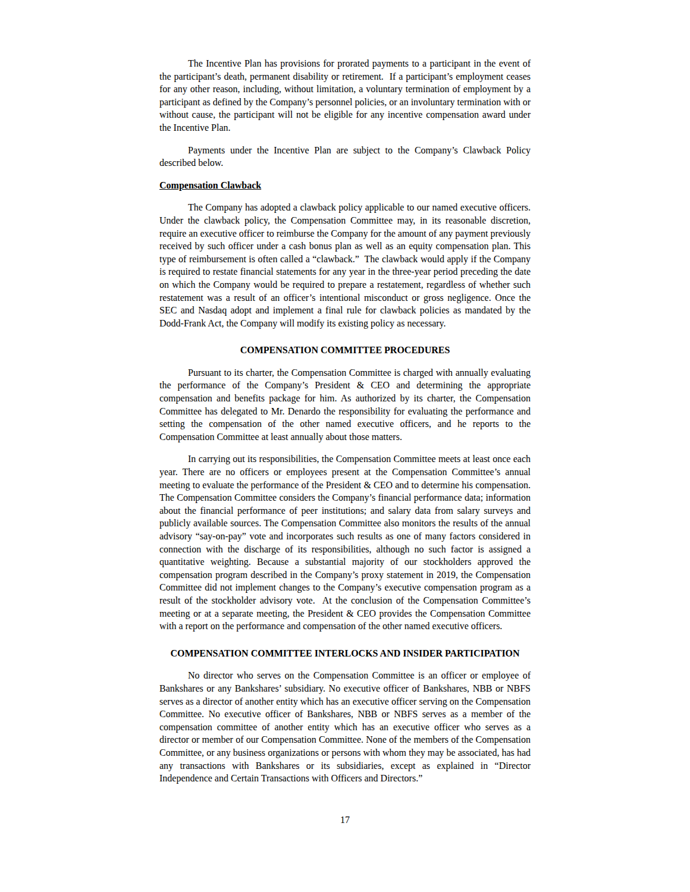The Incentive Plan has provisions for prorated payments to a participant in the event of the participant’s death, permanent disability or retirement. If a participant’s employment ceases for any other reason, including, without limitation, a voluntary termination of employment by a participant as defined by the Company’s personnel policies, or an involuntary termination with or without cause, the participant will not be eligible for any incentive compensation award under the Incentive Plan.
Payments under the Incentive Plan are subject to the Company’s Clawback Policy described below.
Compensation Clawback
The Company has adopted a clawback policy applicable to our named executive officers. Under the clawback policy, the Compensation Committee may, in its reasonable discretion, require an executive officer to reimburse the Company for the amount of any payment previously received by such officer under a cash bonus plan as well as an equity compensation plan. This type of reimbursement is often called a “clawback.” The clawback would apply if the Company is required to restate financial statements for any year in the three-year period preceding the date on which the Company would be required to prepare a restatement, regardless of whether such restatement was a result of an officer’s intentional misconduct or gross negligence. Once the SEC and Nasdaq adopt and implement a final rule for clawback policies as mandated by the Dodd-Frank Act, the Company will modify its existing policy as necessary.
Compensation Committee Procedures
Pursuant to its charter, the Compensation Committee is charged with annually evaluating the performance of the Company’s President & CEO and determining the appropriate compensation and benefits package for him. As authorized by its charter, the Compensation Committee has delegated to Mr. Denardo the responsibility for evaluating the performance and setting the compensation of the other named executive officers, and he reports to the Compensation Committee at least annually about those matters.
In carrying out its responsibilities, the Compensation Committee meets at least once each year. There are no officers or employees present at the Compensation Committee’s annual meeting to evaluate the performance of the President & CEO and to determine his compensation. The Compensation Committee considers the Company’s financial performance data; information about the financial performance of peer institutions; and salary data from salary surveys and publicly available sources. The Compensation Committee also monitors the results of the annual advisory “say-on-pay” vote and incorporates such results as one of many factors considered in connection with the discharge of its responsibilities, although no such factor is assigned a quantitative weighting. Because a substantial majority of our stockholders approved the compensation program described in the Company’s proxy statement in 2019, the Compensation Committee did not implement changes to the Company’s executive compensation program as a result of the stockholder advisory vote. At the conclusion of the Compensation Committee’s meeting or at a separate meeting, the President & CEO provides the Compensation Committee with a report on the performance and compensation of the other named executive officers.
Compensation Committee Interlocks and Insider Participation
No director who serves on the Compensation Committee is an officer or employee of Bankshares or any Bankshares’ subsidiary. No executive officer of Bankshares, NBB or NBFS serves as a director of another entity which has an executive officer serving on the Compensation Committee. No executive officer of Bankshares, NBB or NBFS serves as a member of the compensation committee of another entity which has an executive officer who serves as a director or member of our Compensation Committee. None of the members of the Compensation Committee, or any business organizations or persons with whom they may be associated, has had any transactions with Bankshares or its subsidiaries, except as explained in “Director Independence and Certain Transactions with Officers and Directors.”
17